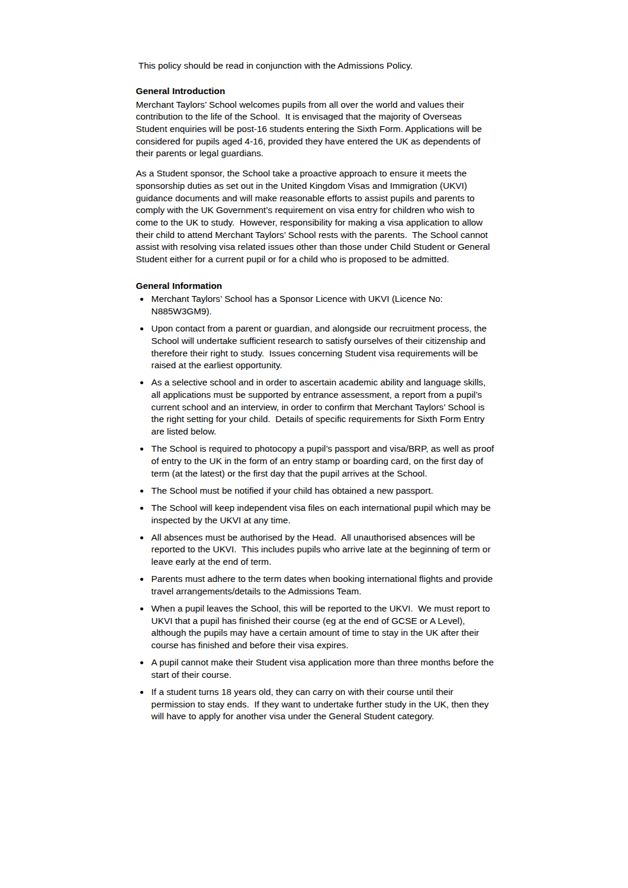This policy should be read in conjunction with the Admissions Policy.
General Introduction
Merchant Taylors’ School welcomes pupils from all over the world and values their contribution to the life of the School. It is envisaged that the majority of Overseas Student enquiries will be post-16 students entering the Sixth Form. Applications will be considered for pupils aged 4-16, provided they have entered the UK as dependents of their parents or legal guardians.
As a Student sponsor, the School take a proactive approach to ensure it meets the sponsorship duties as set out in the United Kingdom Visas and Immigration (UKVI) guidance documents and will make reasonable efforts to assist pupils and parents to comply with the UK Government’s requirement on visa entry for children who wish to come to the UK to study. However, responsibility for making a visa application to allow their child to attend Merchant Taylors’ School rests with the parents. The School cannot assist with resolving visa related issues other than those under Child Student or General Student either for a current pupil or for a child who is proposed to be admitted.
General Information
Merchant Taylors’ School has a Sponsor Licence with UKVI (Licence No: N885W3GM9).
Upon contact from a parent or guardian, and alongside our recruitment process, the School will undertake sufficient research to satisfy ourselves of their citizenship and therefore their right to study. Issues concerning Student visa requirements will be raised at the earliest opportunity.
As a selective school and in order to ascertain academic ability and language skills, all applications must be supported by entrance assessment, a report from a pupil’s current school and an interview, in order to confirm that Merchant Taylors’ School is the right setting for your child. Details of specific requirements for Sixth Form Entry are listed below.
The School is required to photocopy a pupil’s passport and visa/BRP, as well as proof of entry to the UK in the form of an entry stamp or boarding card, on the first day of term (at the latest) or the first day that the pupil arrives at the School.
The School must be notified if your child has obtained a new passport.
The School will keep independent visa files on each international pupil which may be inspected by the UKVI at any time.
All absences must be authorised by the Head. All unauthorised absences will be reported to the UKVI. This includes pupils who arrive late at the beginning of term or leave early at the end of term.
Parents must adhere to the term dates when booking international flights and provide travel arrangements/details to the Admissions Team.
When a pupil leaves the School, this will be reported to the UKVI. We must report to UKVI that a pupil has finished their course (eg at the end of GCSE or A Level), although the pupils may have a certain amount of time to stay in the UK after their course has finished and before their visa expires.
A pupil cannot make their Student visa application more than three months before the start of their course.
If a student turns 18 years old, they can carry on with their course until their permission to stay ends. If they want to undertake further study in the UK, then they will have to apply for another visa under the General Student category.